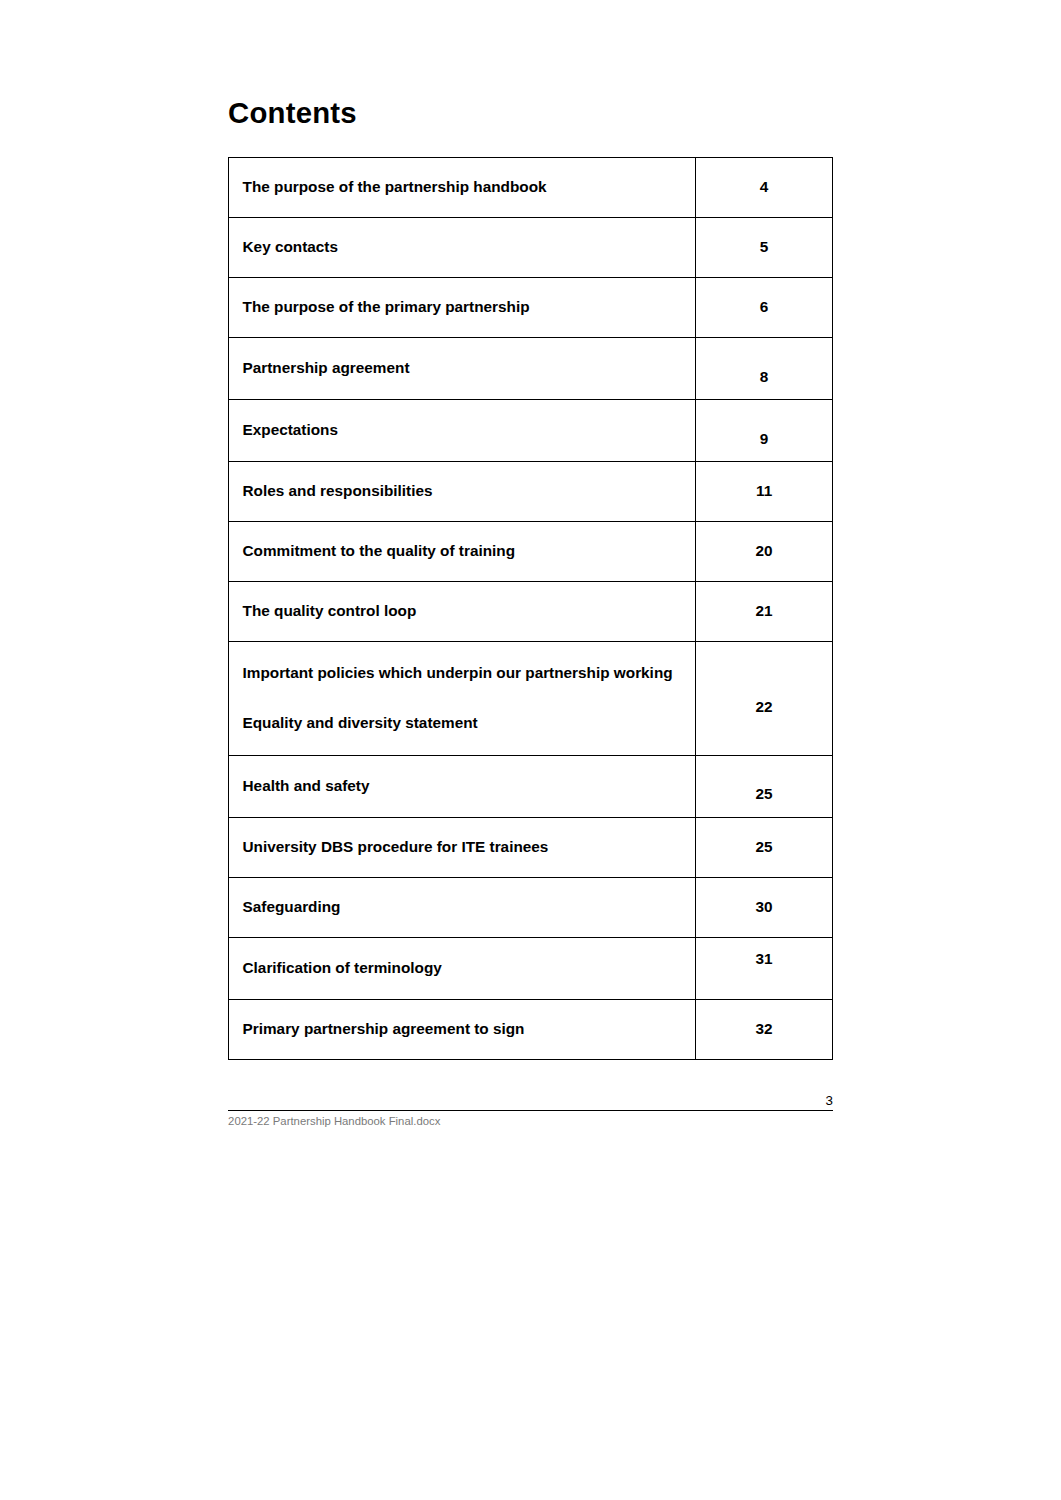Contents
| The purpose of the partnership handbook | 4 |
| Key contacts | 5 |
| The purpose of the primary partnership | 6 |
| Partnership agreement | 8 |
| Expectations | 9 |
| Roles and responsibilities | 11 |
| Commitment to the quality of training | 20 |
| The quality control loop | 21 |
| Important policies which underpin our partnership working Equality and diversity statement | 22 |
| Health and safety | 25 |
| University DBS procedure for ITE trainees | 25 |
| Safeguarding | 30 |
| Clarification of terminology | 31 |
| Primary partnership agreement to sign | 32 |
3
2021-22 Partnership Handbook Final.docx